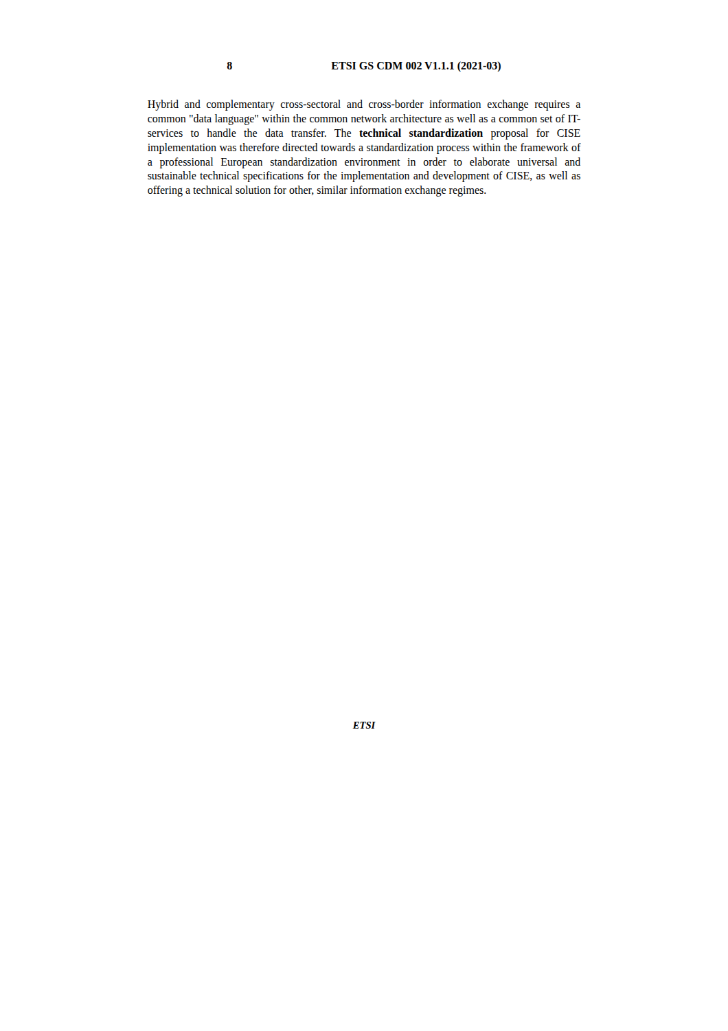8 ETSI GS CDM 002 V1.1.1 (2021-03)
Hybrid and complementary cross-sectoral and cross-border information exchange requires a common "data language" within the common network architecture as well as a common set of IT- services to handle the data transfer. The technical standardization proposal for CISE implementation was therefore directed towards a standardization process within the framework of a professional European standardization environment in order to elaborate universal and sustainable technical specifications for the implementation and development of CISE, as well as offering a technical solution for other, similar information exchange regimes.
ETSI